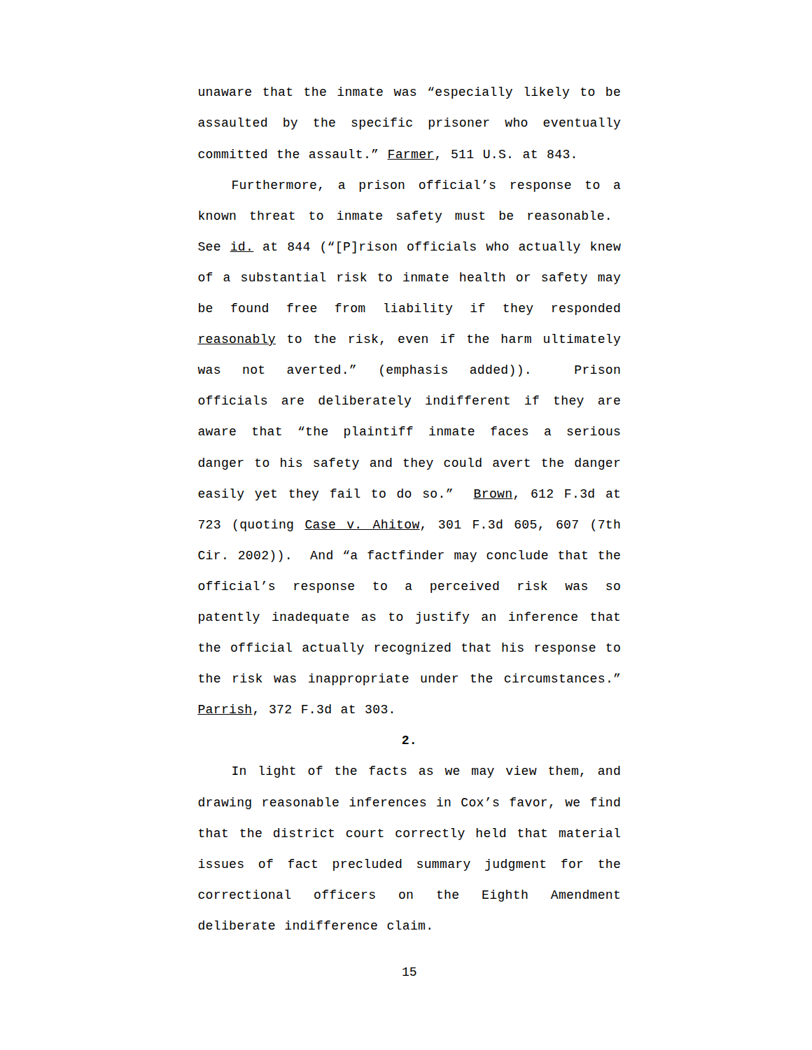unaware that the inmate was “especially likely to be assaulted by the specific prisoner who eventually committed the assault.” Farmer, 511 U.S. at 843.
Furthermore, a prison official’s response to a known threat to inmate safety must be reasonable. See id. at 844 (“[P]rison officials who actually knew of a substantial risk to inmate health or safety may be found free from liability if they responded reasonably to the risk, even if the harm ultimately was not averted.” (emphasis added)). Prison officials are deliberately indifferent if they are aware that “the plaintiff inmate faces a serious danger to his safety and they could avert the danger easily yet they fail to do so.” Brown, 612 F.3d at 723 (quoting Case v. Ahitow, 301 F.3d 605, 607 (7th Cir. 2002)). And “a factfinder may conclude that the official’s response to a perceived risk was so patently inadequate as to justify an inference that the official actually recognized that his response to the risk was inappropriate under the circumstances.” Parrish, 372 F.3d at 303.
2.
In light of the facts as we may view them, and drawing reasonable inferences in Cox’s favor, we find that the district court correctly held that material issues of fact precluded summary judgment for the correctional officers on the Eighth Amendment deliberate indifference claim.
15